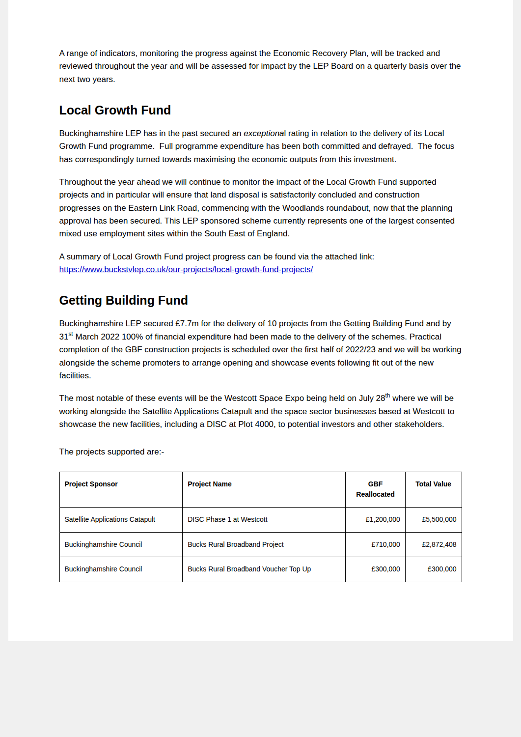A range of indicators, monitoring the progress against the Economic Recovery Plan, will be tracked and reviewed throughout the year and will be assessed for impact by the LEP Board on a quarterly basis over the next two years.
Local Growth Fund
Buckinghamshire LEP has in the past secured an exceptional rating in relation to the delivery of its Local Growth Fund programme. Full programme expenditure has been both committed and defrayed. The focus has correspondingly turned towards maximising the economic outputs from this investment.
Throughout the year ahead we will continue to monitor the impact of the Local Growth Fund supported projects and in particular will ensure that land disposal is satisfactorily concluded and construction progresses on the Eastern Link Road, commencing with the Woodlands roundabout, now that the planning approval has been secured. This LEP sponsored scheme currently represents one of the largest consented mixed use employment sites within the South East of England.
A summary of Local Growth Fund project progress can be found via the attached link: https://www.buckstvlep.co.uk/our-projects/local-growth-fund-projects/
Getting Building Fund
Buckinghamshire LEP secured £7.7m for the delivery of 10 projects from the Getting Building Fund and by 31st March 2022 100% of financial expenditure had been made to the delivery of the schemes. Practical completion of the GBF construction projects is scheduled over the first half of 2022/23 and we will be working alongside the scheme promoters to arrange opening and showcase events following fit out of the new facilities.
The most notable of these events will be the Westcott Space Expo being held on July 28th where we will be working alongside the Satellite Applications Catapult and the space sector businesses based at Westcott to showcase the new facilities, including a DISC at Plot 4000, to potential investors and other stakeholders.
The projects supported are:-
| Project Sponsor | Project Name | GBF Reallocated | Total Value |
| --- | --- | --- | --- |
| Satellite Applications Catapult | DISC Phase 1 at Westcott | £1,200,000 | £5,500,000 |
| Buckinghamshire Council | Bucks Rural Broadband Project | £710,000 | £2,872,408 |
| Buckinghamshire Council | Bucks Rural Broadband Voucher Top Up | £300,000 | £300,000 |